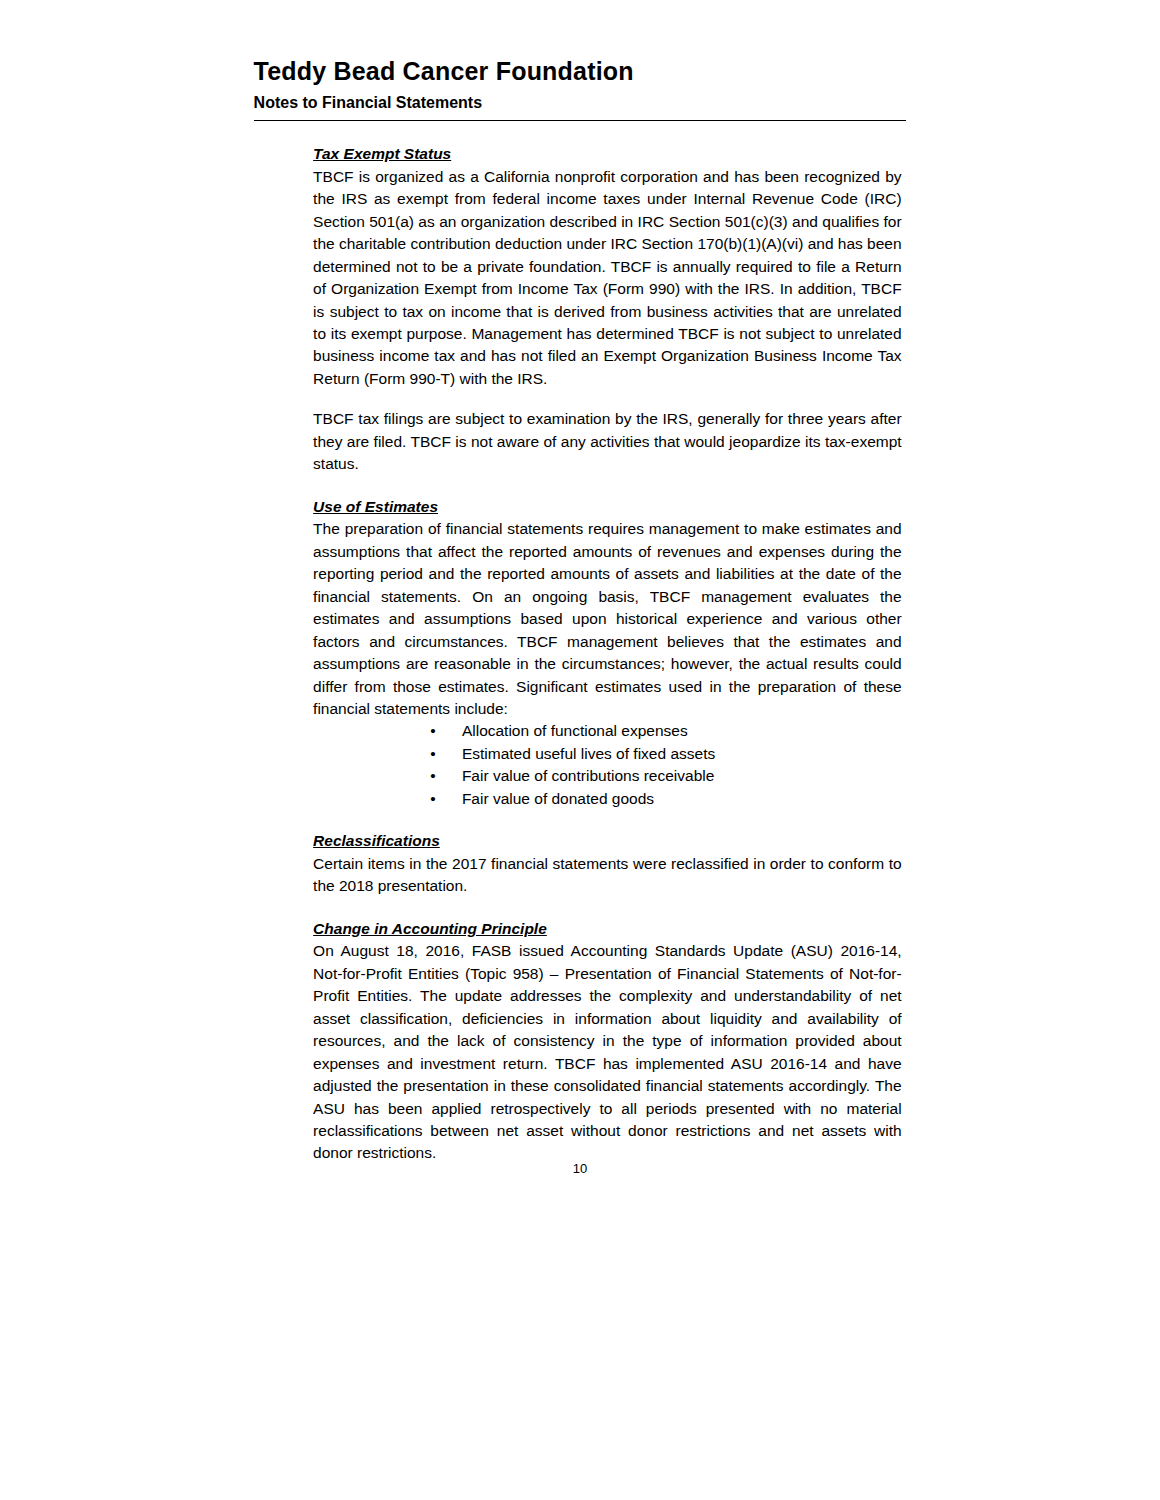Teddy Bead Cancer Foundation
Notes to Financial Statements
Tax Exempt Status
TBCF is organized as a California nonprofit corporation and has been recognized by the IRS as exempt from federal income taxes under Internal Revenue Code (IRC) Section 501(a) as an organization described in IRC Section 501(c)(3) and qualifies for the charitable contribution deduction under IRC Section 170(b)(1)(A)(vi) and has been determined not to be a private foundation. TBCF is annually required to file a Return of Organization Exempt from Income Tax (Form 990) with the IRS. In addition, TBCF is subject to tax on income that is derived from business activities that are unrelated to its exempt purpose. Management has determined TBCF is not subject to unrelated business income tax and has not filed an Exempt Organization Business Income Tax Return (Form 990-T) with the IRS.
TBCF tax filings are subject to examination by the IRS, generally for three years after they are filed. TBCF is not aware of any activities that would jeopardize its tax-exempt status.
Use of Estimates
The preparation of financial statements requires management to make estimates and assumptions that affect the reported amounts of revenues and expenses during the reporting period and the reported amounts of assets and liabilities at the date of the financial statements. On an ongoing basis, TBCF management evaluates the estimates and assumptions based upon historical experience and various other factors and circumstances. TBCF management believes that the estimates and assumptions are reasonable in the circumstances; however, the actual results could differ from those estimates. Significant estimates used in the preparation of these financial statements include:
Allocation of functional expenses
Estimated useful lives of fixed assets
Fair value of contributions receivable
Fair value of donated goods
Reclassifications
Certain items in the 2017 financial statements were reclassified in order to conform to the 2018 presentation.
Change in Accounting Principle
On August 18, 2016, FASB issued Accounting Standards Update (ASU) 2016-14, Not-for-Profit Entities (Topic 958) – Presentation of Financial Statements of Not-for-Profit Entities. The update addresses the complexity and understandability of net asset classification, deficiencies in information about liquidity and availability of resources, and the lack of consistency in the type of information provided about expenses and investment return. TBCF has implemented ASU 2016-14 and have adjusted the presentation in these consolidated financial statements accordingly. The ASU has been applied retrospectively to all periods presented with no material reclassifications between net asset without donor restrictions and net assets with donor restrictions.
10